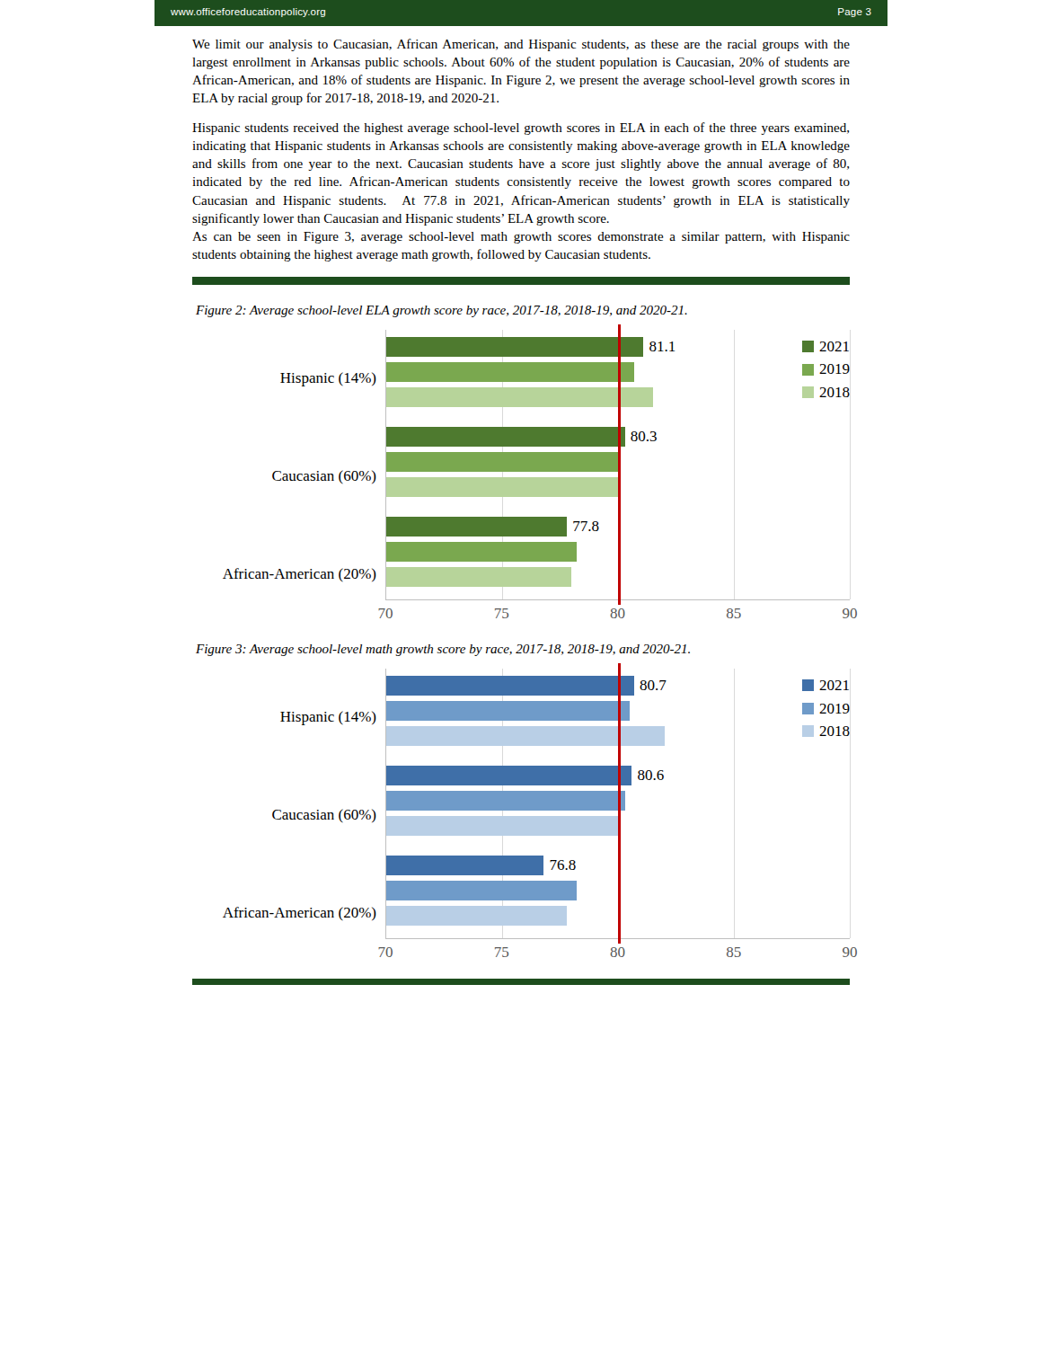www.officeforeducationpolicy.org Page 3
We limit our analysis to Caucasian, African American, and Hispanic students, as these are the racial groups with the largest enrollment in Arkansas public schools. About 60% of the student population is Caucasian, 20% of students are African-American, and 18% of students are Hispanic. In Figure 2, we present the average school-level growth scores in ELA by racial group for 2017-18, 2018-19, and 2020-21.
Hispanic students received the highest average school-level growth scores in ELA in each of the three years examined, indicating that Hispanic students in Arkansas schools are consistently making above-average growth in ELA knowledge and skills from one year to the next. Caucasian students have a score just slightly above the annual average of 80, indicated by the red line. African-American students consistently receive the lowest growth scores compared to Caucasian and Hispanic students. At 77.8 in 2021, African-American students’ growth in ELA is statistically significantly lower than Caucasian and Hispanic students’ ELA growth score.
As can be seen in Figure 3, average school-level math growth scores demonstrate a similar pattern, with Hispanic students obtaining the highest average math growth, followed by Caucasian students.
Figure 2: Average school-level ELA growth score by race, 2017-18, 2018-19, and 2020-21.
Hispanic (14%)
Caucasian (60%)
African-American (20%)
81.1
80.3
77.8
70 75 80 85 90
2021
2019
2018
Figure 3: Average school-level math growth score by race, 2017-18, 2018-19, and 2020-21.
Hispanic (14%)
Caucasian (60%)
African-American (20%)
80.7
80.6
76.8
70 75 80 85 90
2021
2019
2018